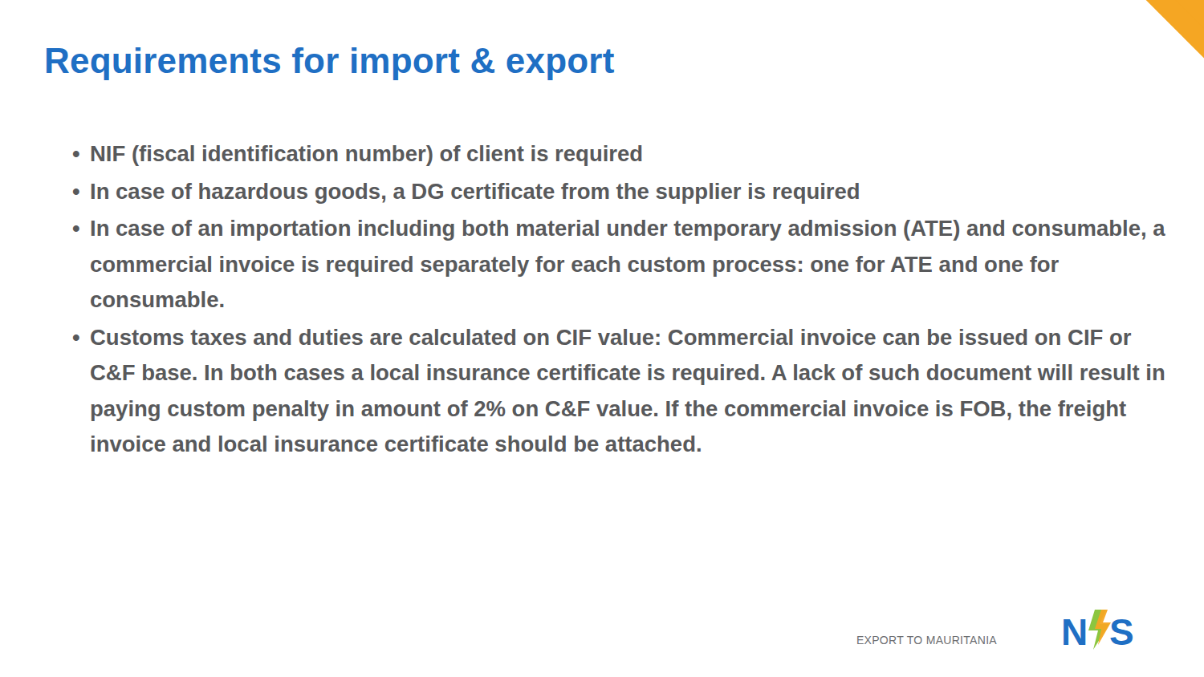Requirements for import & export
NIF (fiscal identification number) of client is required
In case of hazardous goods, a DG certificate from the supplier is required
In case of an importation including both material under temporary admission (ATE) and consumable, a commercial invoice is required separately for each custom process: one for ATE and one for consumable.
Customs taxes and duties are calculated on CIF value: Commercial invoice can be issued on CIF or C&F base. In both cases a local insurance certificate is required. A lack of such document will result in paying custom penalty in amount of 2% on C&F value. If the commercial invoice is FOB, the freight invoice and local insurance certificate should be attached.
EXPORT TO MAURITANIA
N S